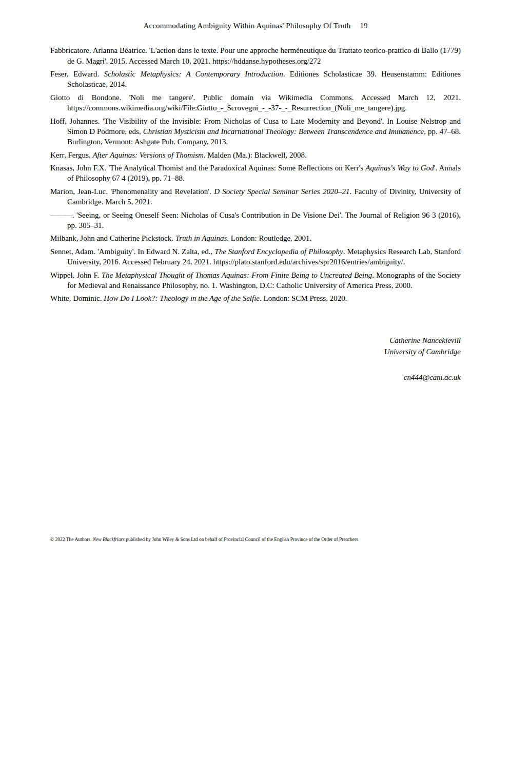Accommodating Ambiguity Within Aquinas' Philosophy Of Truth 19
Fabbricatore, Arianna Béatrice. 'L'action dans le texte. Pour une approche herméneutique du Trattato teorico-prattico di Ballo (1779) de G. Magri'. 2015. Accessed March 10, 2021. https://hddanse.hypotheses.org/272
Feser, Edward. Scholastic Metaphysics: A Contemporary Introduction. Editiones Scholasticae 39. Heusenstamm: Editiones Scholasticae, 2014.
Giotto di Bondone. 'Noli me tangere'. Public domain via Wikimedia Commons. Accessed March 12, 2021. https://commons.wikimedia.org/wiki/File:Giotto_-_Scrovegni_-_-37-_-_Resurrection_(Noli_me_tangere).jpg.
Hoff, Johannes. 'The Visibility of the Invisible: From Nicholas of Cusa to Late Modernity and Beyond'. In Louise Nelstrop and Simon D Podmore, eds, Christian Mysticism and Incarnational Theology: Between Transcendence and Immanence, pp. 47–68. Burlington, Vermont: Ashgate Pub. Company, 2013.
Kerr, Fergus. After Aquinas: Versions of Thomism. Malden (Ma.): Blackwell, 2008.
Knasas, John F.X. 'The Analytical Thomist and the Paradoxical Aquinas: Some Reflections on Kerr's Aquinas's Way to God'. Annals of Philosophy 67 4 (2019), pp. 71–88.
Marion, Jean-Luc. 'Phenomenality and Revelation'. D Society Special Seminar Series 2020–21. Faculty of Divinity, University of Cambridge. March 5, 2021.
———. 'Seeing, or Seeing Oneself Seen: Nicholas of Cusa's Contribution in De Visione Dei'. The Journal of Religion 96 3 (2016), pp. 305–31.
Milbank, John and Catherine Pickstock. Truth in Aquinas. London: Routledge, 2001.
Sennet, Adam. 'Ambiguity'. In Edward N. Zalta, ed., The Stanford Encyclopedia of Philosophy. Metaphysics Research Lab, Stanford University, 2016. Accessed February 24, 2021. https://plato.stanford.edu/archives/spr2016/entries/ambiguity/.
Wippel, John F. The Metaphysical Thought of Thomas Aquinas: From Finite Being to Uncreated Being. Monographs of the Society for Medieval and Renaissance Philosophy, no. 1. Washington, D.C: Catholic University of America Press, 2000.
White, Dominic. How Do I Look?: Theology in the Age of the Selfie. London: SCM Press, 2020.
Catherine Nancekievill
University of Cambridge
cn444@cam.ac.uk
© 2022 The Authors. New Blackfriars published by John Wiley & Sons Ltd on behalf of Provincial Council of the English Province of the Order of Preachers